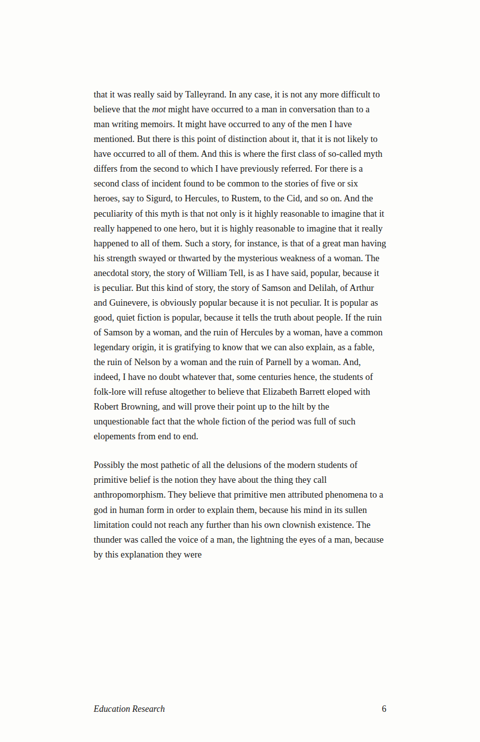that it was really said by Talleyrand. In any case, it is not any more difficult to believe that the mot might have occurred to a man in conversation than to a man writing memoirs. It might have occurred to any of the men I have mentioned. But there is this point of distinction about it, that it is not likely to have occurred to all of them. And this is where the first class of so-called myth differs from the second to which I have previously referred. For there is a second class of incident found to be common to the stories of five or six heroes, say to Sigurd, to Hercules, to Rustem, to the Cid, and so on. And the peculiarity of this myth is that not only is it highly reasonable to imagine that it really happened to one hero, but it is highly reasonable to imagine that it really happened to all of them. Such a story, for instance, is that of a great man having his strength swayed or thwarted by the mysterious weakness of a woman. The anecdotal story, the story of William Tell, is as I have said, popular, because it is peculiar. But this kind of story, the story of Samson and Delilah, of Arthur and Guinevere, is obviously popular because it is not peculiar. It is popular as good, quiet fiction is popular, because it tells the truth about people. If the ruin of Samson by a woman, and the ruin of Hercules by a woman, have a common legendary origin, it is gratifying to know that we can also explain, as a fable, the ruin of Nelson by a woman and the ruin of Parnell by a woman. And, indeed, I have no doubt whatever that, some centuries hence, the students of folk-lore will refuse altogether to believe that Elizabeth Barrett eloped with Robert Browning, and will prove their point up to the hilt by the unquestionable fact that the whole fiction of the period was full of such elopements from end to end.
Possibly the most pathetic of all the delusions of the modern students of primitive belief is the notion they have about the thing they call anthropomorphism. They believe that primitive men attributed phenomena to a god in human form in order to explain them, because his mind in its sullen limitation could not reach any further than his own clownish existence. The thunder was called the voice of a man, the lightning the eyes of a man, because by this explanation they were
Education Research 6